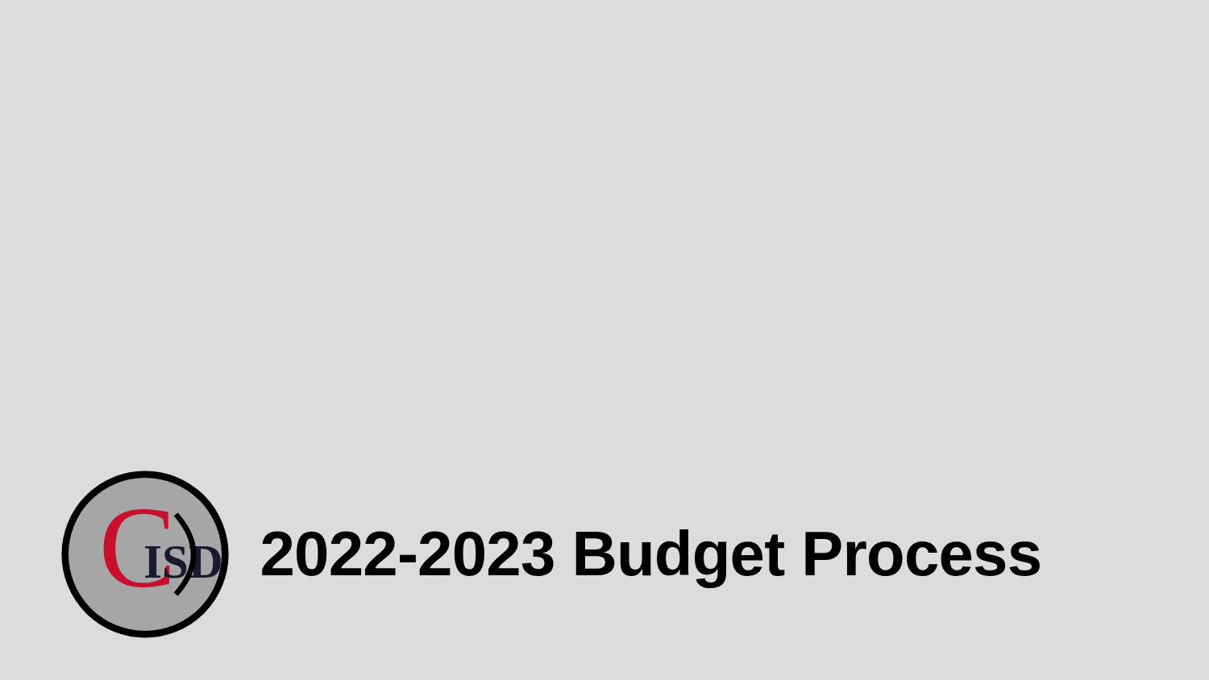C ISD
2022-2023 Budget Process